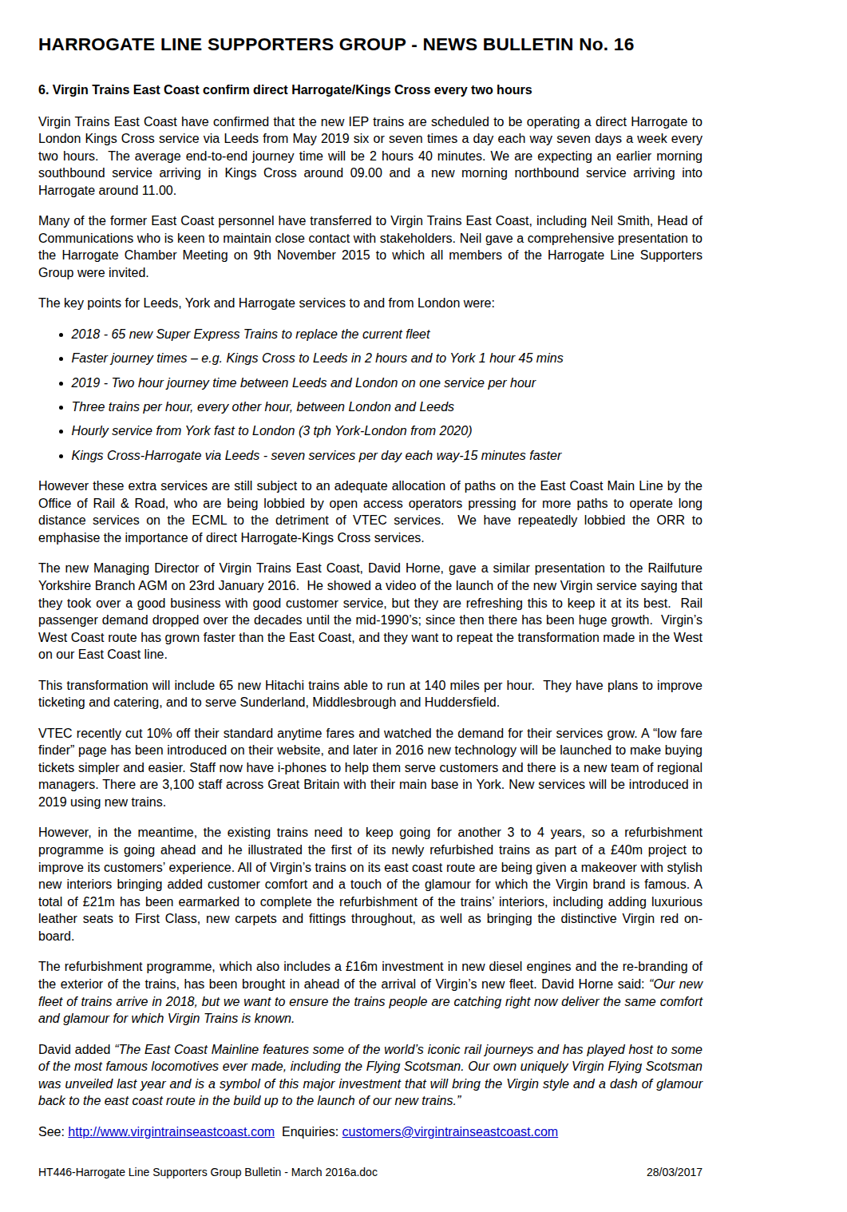HARROGATE LINE SUPPORTERS GROUP - NEWS BULLETIN No. 16
6. Virgin Trains East Coast confirm direct Harrogate/Kings Cross every two hours
Virgin Trains East Coast have confirmed that the new IEP trains are scheduled to be operating a direct Harrogate to London Kings Cross service via Leeds from May 2019 six or seven times a day each way seven days a week every two hours. The average end-to-end journey time will be 2 hours 40 minutes. We are expecting an earlier morning southbound service arriving in Kings Cross around 09.00 and a new morning northbound service arriving into Harrogate around 11.00.
Many of the former East Coast personnel have transferred to Virgin Trains East Coast, including Neil Smith, Head of Communications who is keen to maintain close contact with stakeholders. Neil gave a comprehensive presentation to the Harrogate Chamber Meeting on 9th November 2015 to which all members of the Harrogate Line Supporters Group were invited.
The key points for Leeds, York and Harrogate services to and from London were:
2018 - 65 new Super Express Trains to replace the current fleet
Faster journey times – e.g. Kings Cross to Leeds in 2 hours and to York 1 hour 45 mins
2019 - Two hour journey time between Leeds and London on one service per hour
Three trains per hour, every other hour, between London and Leeds
Hourly service from York fast to London (3 tph York-London from 2020)
Kings Cross-Harrogate via Leeds - seven services per day each way-15 minutes faster
However these extra services are still subject to an adequate allocation of paths on the East Coast Main Line by the Office of Rail & Road, who are being lobbied by open access operators pressing for more paths to operate long distance services on the ECML to the detriment of VTEC services. We have repeatedly lobbied the ORR to emphasise the importance of direct Harrogate-Kings Cross services.
The new Managing Director of Virgin Trains East Coast, David Horne, gave a similar presentation to the Railfuture Yorkshire Branch AGM on 23rd January 2016. He showed a video of the launch of the new Virgin service saying that they took over a good business with good customer service, but they are refreshing this to keep it at its best. Rail passenger demand dropped over the decades until the mid-1990’s; since then there has been huge growth. Virgin’s West Coast route has grown faster than the East Coast, and they want to repeat the transformation made in the West on our East Coast line.
This transformation will include 65 new Hitachi trains able to run at 140 miles per hour. They have plans to improve ticketing and catering, and to serve Sunderland, Middlesbrough and Huddersfield.
VTEC recently cut 10% off their standard anytime fares and watched the demand for their services grow. A “low fare finder” page has been introduced on their website, and later in 2016 new technology will be launched to make buying tickets simpler and easier. Staff now have i-phones to help them serve customers and there is a new team of regional managers. There are 3,100 staff across Great Britain with their main base in York. New services will be introduced in 2019 using new trains.
However, in the meantime, the existing trains need to keep going for another 3 to 4 years, so a refurbishment programme is going ahead and he illustrated the first of its newly refurbished trains as part of a £40m project to improve its customers’ experience. All of Virgin’s trains on its east coast route are being given a makeover with stylish new interiors bringing added customer comfort and a touch of the glamour for which the Virgin brand is famous. A total of £21m has been earmarked to complete the refurbishment of the trains’ interiors, including adding luxurious leather seats to First Class, new carpets and fittings throughout, as well as bringing the distinctive Virgin red on-board.
The refurbishment programme, which also includes a £16m investment in new diesel engines and the re-branding of the exterior of the trains, has been brought in ahead of the arrival of Virgin’s new fleet. David Horne said: “Our new fleet of trains arrive in 2018, but we want to ensure the trains people are catching right now deliver the same comfort and glamour for which Virgin Trains is known.
David added “The East Coast Mainline features some of the world’s iconic rail journeys and has played host to some of the most famous locomotives ever made, including the Flying Scotsman. Our own uniquely Virgin Flying Scotsman was unveiled last year and is a symbol of this major investment that will bring the Virgin style and a dash of glamour back to the east coast route in the build up to the launch of our new trains.”
See: http://www.virgintrainseastcoast.com Enquiries: customers@virgintrainseastcoast.com
HT446-Harrogate Line Supporters Group Bulletin - March 2016a.doc 28/03/2017